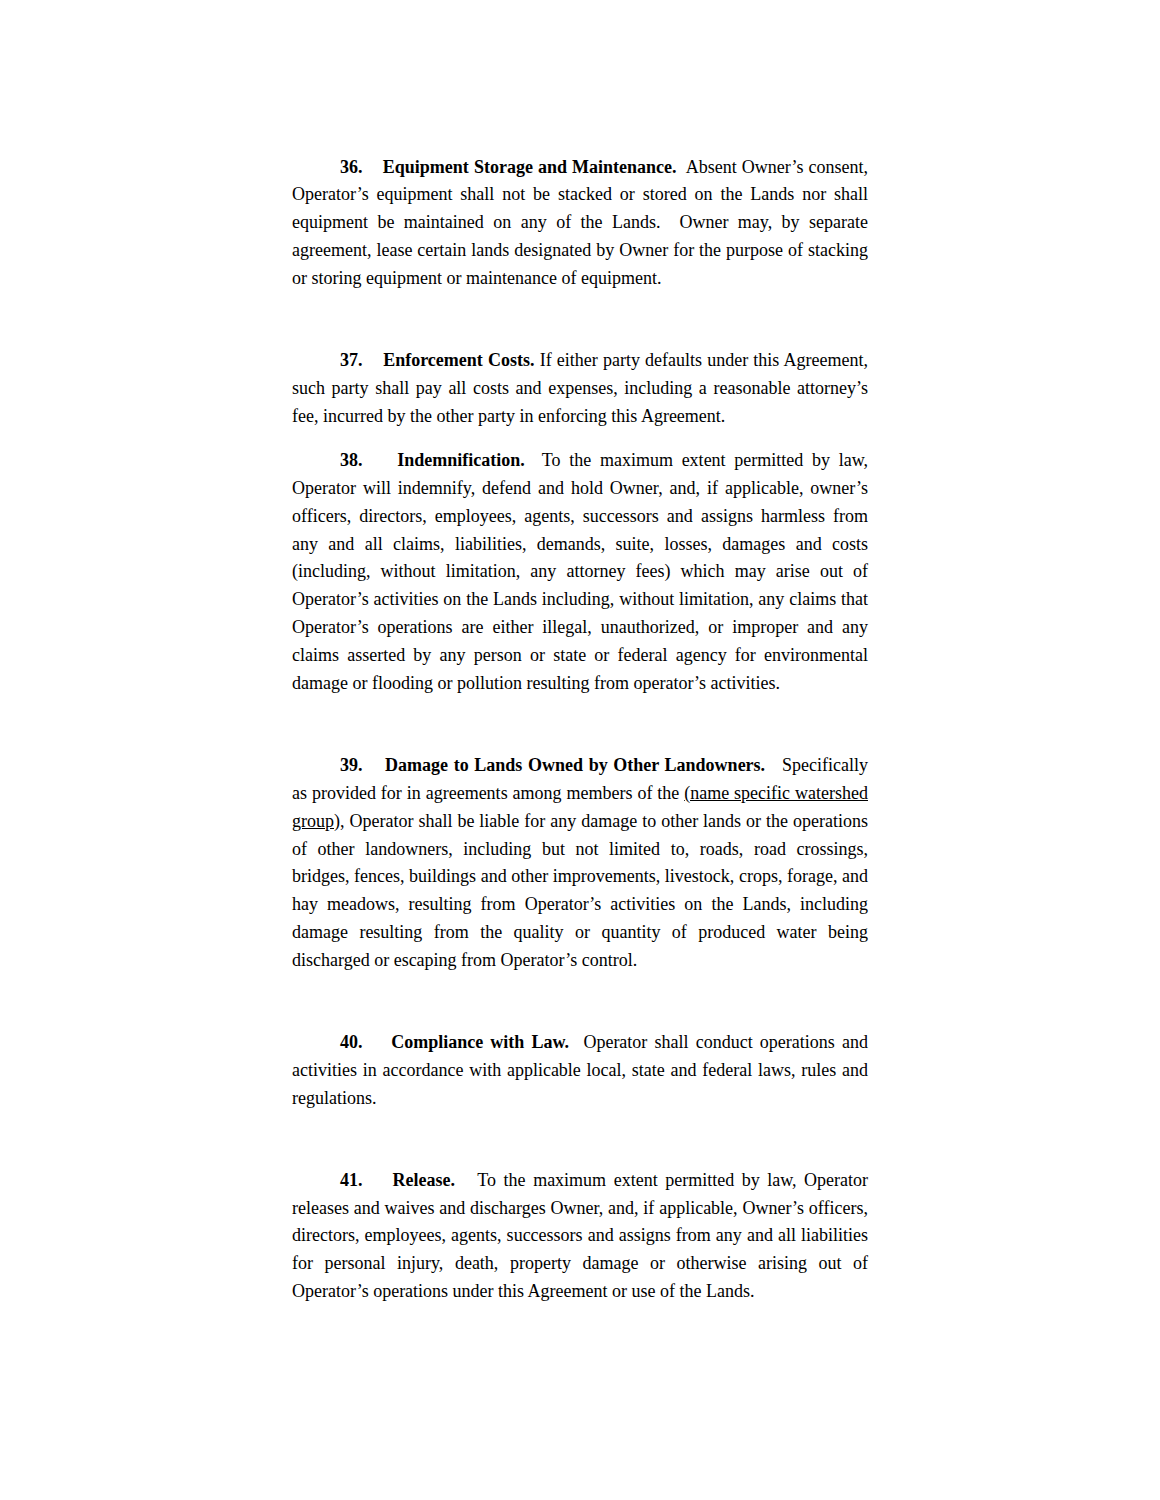36. Equipment Storage and Maintenance. Absent Owner’s consent, Operator’s equipment shall not be stacked or stored on the Lands nor shall equipment be maintained on any of the Lands. Owner may, by separate agreement, lease certain lands designated by Owner for the purpose of stacking or storing equipment or maintenance of equipment.
37. Enforcement Costs. If either party defaults under this Agreement, such party shall pay all costs and expenses, including a reasonable attorney’s fee, incurred by the other party in enforcing this Agreement.
38. Indemnification. To the maximum extent permitted by law, Operator will indemnify, defend and hold Owner, and, if applicable, owner’s officers, directors, employees, agents, successors and assigns harmless from any and all claims, liabilities, demands, suite, losses, damages and costs (including, without limitation, any attorney fees) which may arise out of Operator’s activities on the Lands including, without limitation, any claims that Operator’s operations are either illegal, unauthorized, or improper and any claims asserted by any person or state or federal agency for environmental damage or flooding or pollution resulting from operator’s activities.
39. Damage to Lands Owned by Other Landowners. Specifically as provided for in agreements among members of the (name specific watershed group), Operator shall be liable for any damage to other lands or the operations of other landowners, including but not limited to, roads, road crossings, bridges, fences, buildings and other improvements, livestock, crops, forage, and hay meadows, resulting from Operator’s activities on the Lands, including damage resulting from the quality or quantity of produced water being discharged or escaping from Operator’s control.
40. Compliance with Law. Operator shall conduct operations and activities in accordance with applicable local, state and federal laws, rules and regulations.
41. Release. To the maximum extent permitted by law, Operator releases and waives and discharges Owner, and, if applicable, Owner’s officers, directors, employees, agents, successors and assigns from any and all liabilities for personal injury, death, property damage or otherwise arising out of Operator’s operations under this Agreement or use of the Lands.